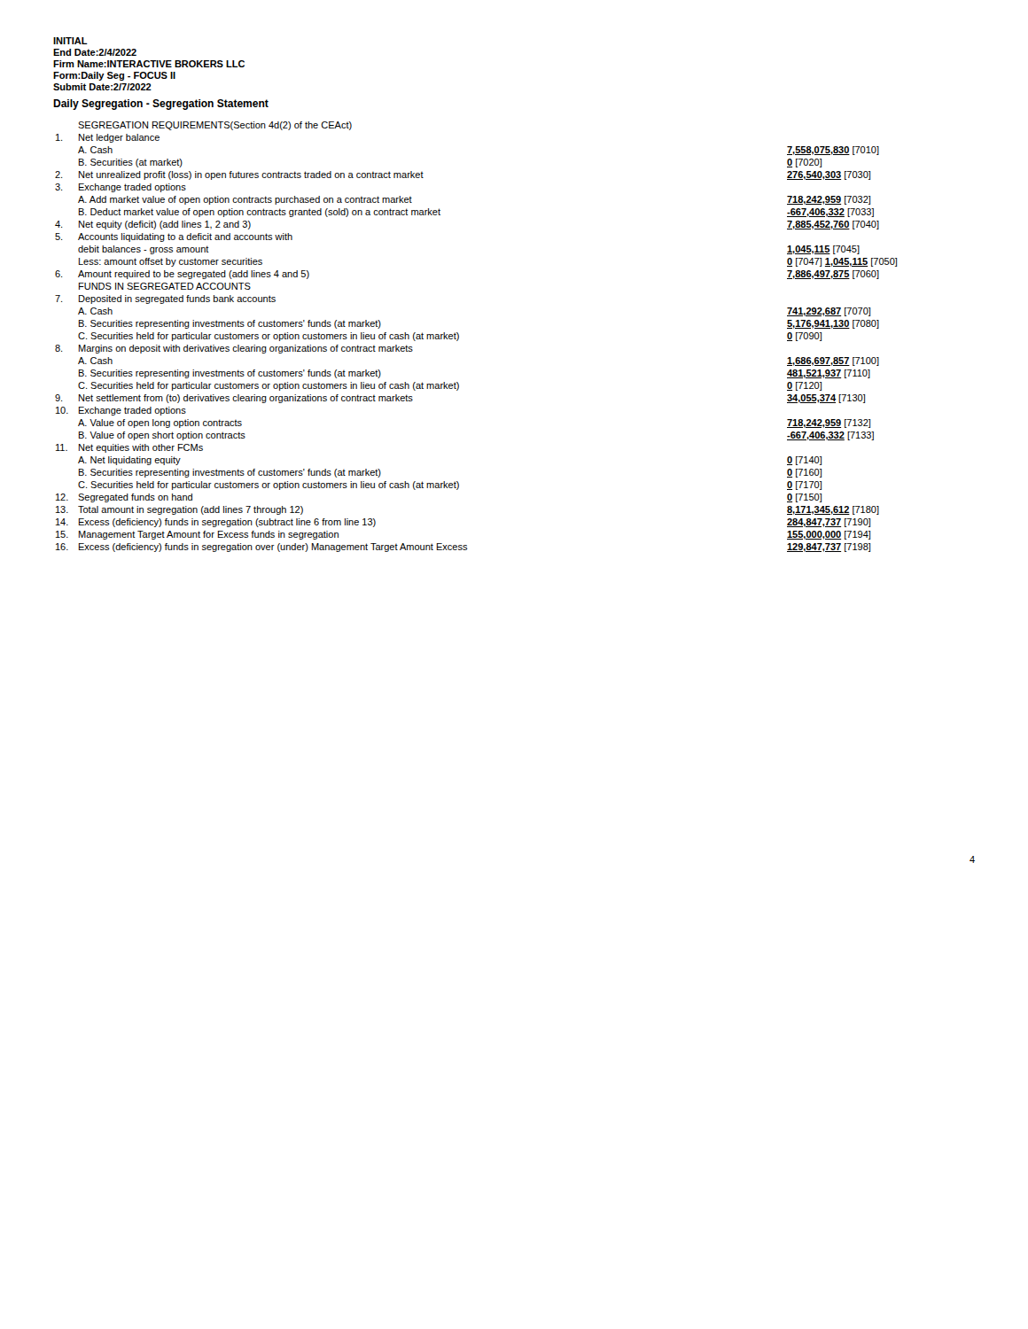INITIAL
End Date:2/4/2022
Firm Name:INTERACTIVE BROKERS LLC
Form:Daily Seg - FOCUS II
Submit Date:2/7/2022
Daily Segregation - Segregation Statement
| | SEGREGATION REQUIREMENTS(Section 4d(2) of the CEAct) | |
| 1. | Net ledger balance | |
| | A. Cash | 7,558,075,830 [7010] |
| | B. Securities (at market) | 0 [7020] |
| 2. | Net unrealized profit (loss) in open futures contracts traded on a contract market | 276,540,303 [7030] |
| 3. | Exchange traded options | |
| | A. Add market value of open option contracts purchased on a contract market | 718,242,959 [7032] |
| | B. Deduct market value of open option contracts granted (sold) on a contract market | -667,406,332 [7033] |
| 4. | Net equity (deficit) (add lines 1, 2 and 3) | 7,885,452,760 [7040] |
| 5. | Accounts liquidating to a deficit and accounts with | |
| | debit balances - gross amount | 1,045,115 [7045] |
| | Less: amount offset by customer securities | 0 [7047] 1,045,115 [7050] |
| 6. | Amount required to be segregated (add lines 4 and 5) | 7,886,497,875 [7060] |
| | FUNDS IN SEGREGATED ACCOUNTS | |
| 7. | Deposited in segregated funds bank accounts | |
| | A. Cash | 741,292,687 [7070] |
| | B. Securities representing investments of customers' funds (at market) | 5,176,941,130 [7080] |
| | C. Securities held for particular customers or option customers in lieu of cash (at market) | 0 [7090] |
| 8. | Margins on deposit with derivatives clearing organizations of contract markets | |
| | A. Cash | 1,686,697,857 [7100] |
| | B. Securities representing investments of customers' funds (at market) | 481,521,937 [7110] |
| | C. Securities held for particular customers or option customers in lieu of cash (at market) | 0 [7120] |
| 9. | Net settlement from (to) derivatives clearing organizations of contract markets | 34,055,374 [7130] |
| 10. | Exchange traded options | |
| | A. Value of open long option contracts | 718,242,959 [7132] |
| | B. Value of open short option contracts | -667,406,332 [7133] |
| 11. | Net equities with other FCMs | |
| | A. Net liquidating equity | 0 [7140] |
| | B. Securities representing investments of customers' funds (at market) | 0 [7160] |
| | C. Securities held for particular customers or option customers in lieu of cash (at market) | 0 [7170] |
| 12. | Segregated funds on hand | 0 [7150] |
| 13. | Total amount in segregation (add lines 7 through 12) | 8,171,345,612 [7180] |
| 14. | Excess (deficiency) funds in segregation (subtract line 6 from line 13) | 284,847,737 [7190] |
| 15. | Management Target Amount for Excess funds in segregation | 155,000,000 [7194] |
| 16. | Excess (deficiency) funds in segregation over (under) Management Target Amount Excess | 129,847,737 [7198] |
4